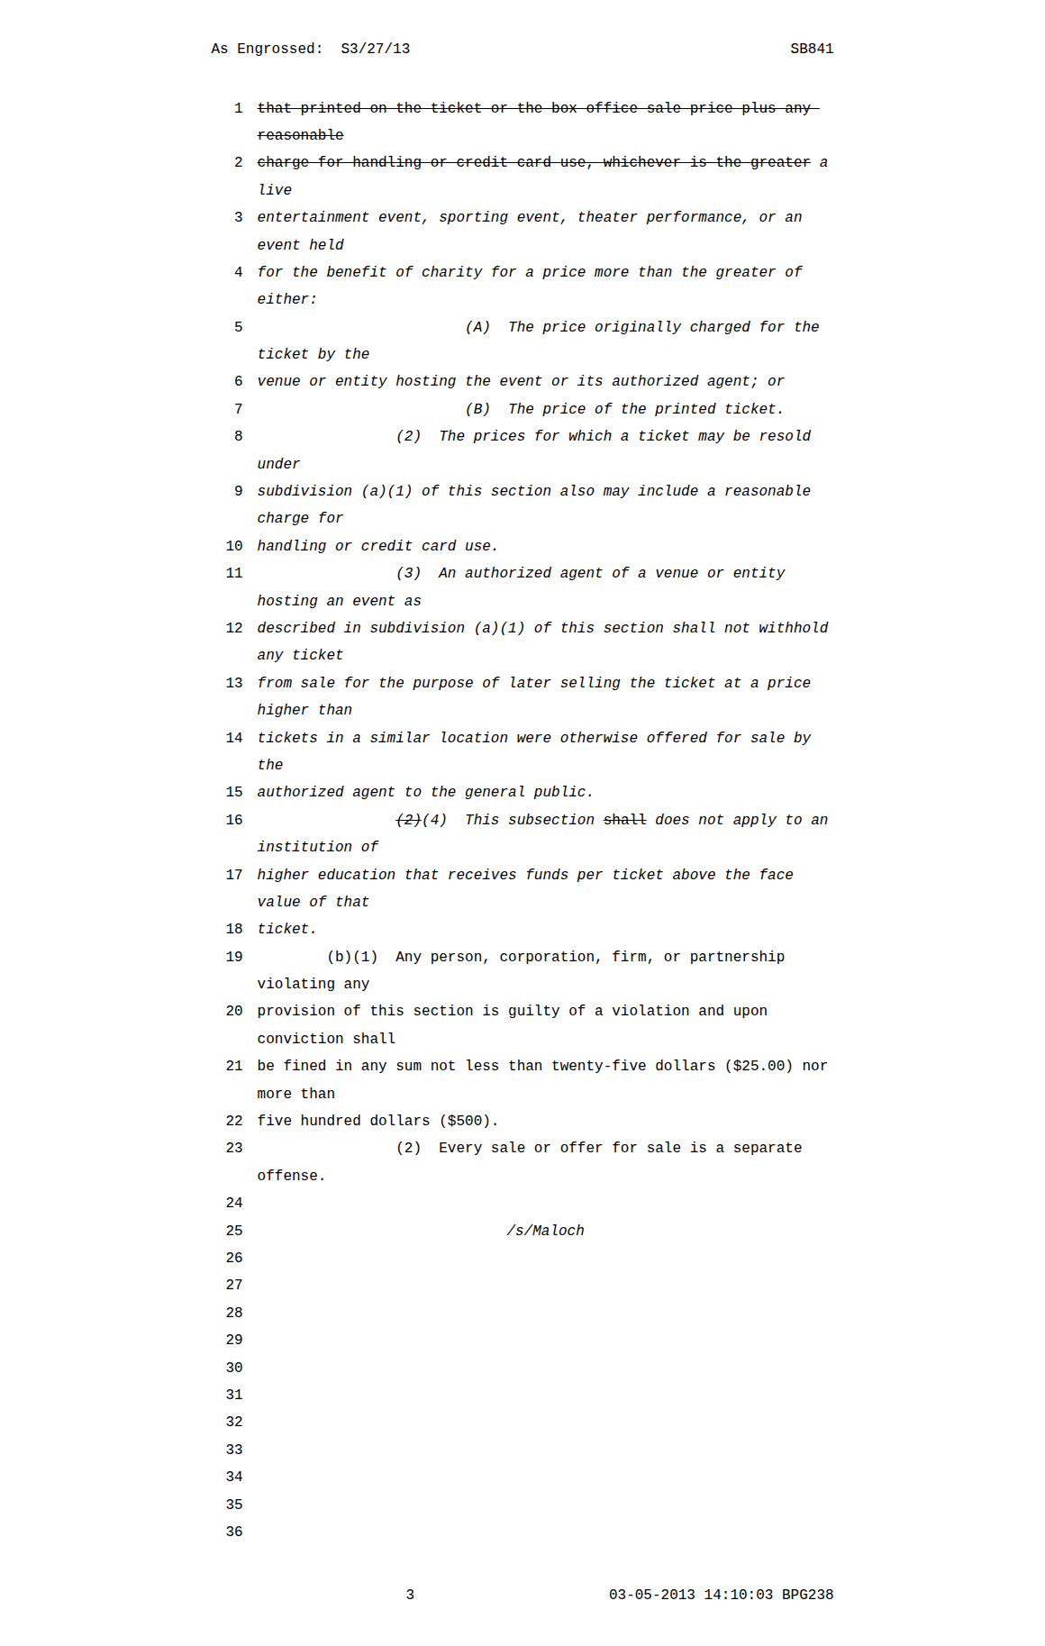As Engrossed: S3/27/13 SB841
that printed on the ticket or the box office sale price plus any reasonable
charge for handling or credit card use, whichever is the greater a live
entertainment event, sporting event, theater performance, or an event held
for the benefit of charity for a price more than the greater of either:
(A) The price originally charged for the ticket by the
venue or entity hosting the event or its authorized agent; or
(B) The price of the printed ticket.
(2) The prices for which a ticket may be resold under
subdivision (a)(1) of this section also may include a reasonable charge for
handling or credit card use.
(3) An authorized agent of a venue or entity hosting an event as
described in subdivision (a)(1) of this section shall not withhold any ticket
from sale for the purpose of later selling the ticket at a price higher than
tickets in a similar location were otherwise offered for sale by the
authorized agent to the general public.
(2)(4) This subsection shall does not apply to an institution of
higher education that receives funds per ticket above the face value of that
ticket.
(b)(1) Any person, corporation, firm, or partnership violating any
provision of this section is guilty of a violation and upon conviction shall
be fined in any sum not less than twenty-five dollars ($25.00) nor more than
five hundred dollars ($500).
(2) Every sale or offer for sale is a separate offense.
/s/Maloch
3 03-05-2013 14:10:03 BPG238